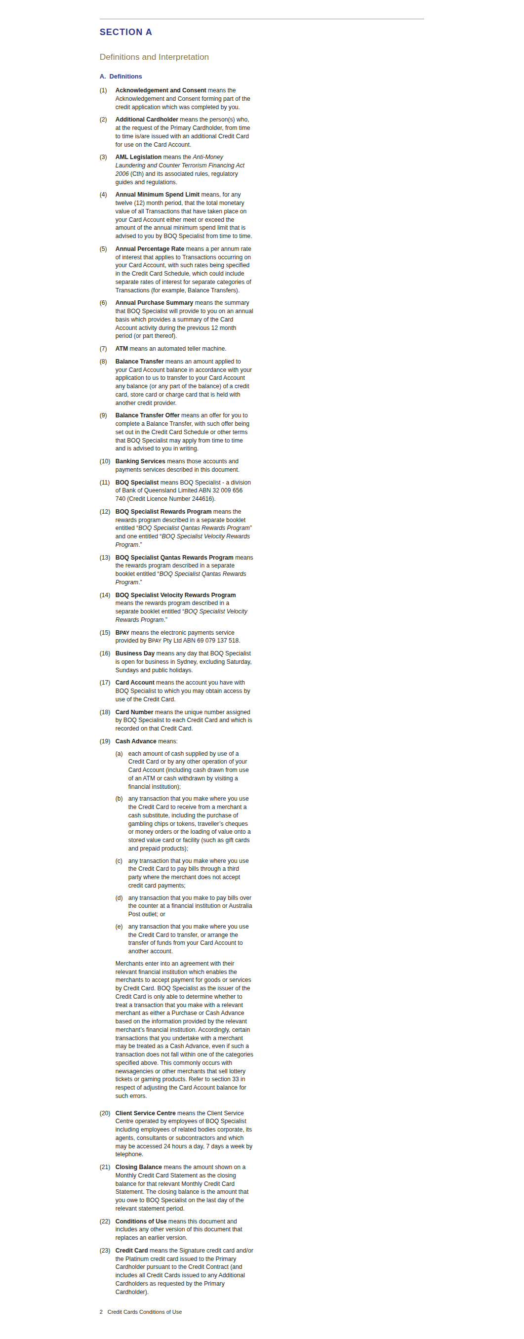Section A
Definitions and Interpretation
A. Definitions
(1)
Acknowledgement and Consent means the Acknowledgement and Consent forming part of the credit application which was completed by you.
(2)
Additional Cardholder means the person(s) who, at the request of the Primary Cardholder, from time to time is/are issued with an additional Credit Card for use on the Card Account.
(3)
AML Legislation means the Anti-Money Laundering and Counter Terrorism Financing Act 2006 (Cth) and its associated rules, regulatory guides and regulations.
(4)
Annual Minimum Spend Limit means, for any twelve (12) month period, that the total monetary value of all Transactions that have taken place on your Card Account either meet or exceed the amount of the annual minimum spend limit that is advised to you by BOQ Specialist from time to time.
(5)
Annual Percentage Rate means a per annum rate of interest that applies to Transactions occurring on your Card Account, with such rates being specified in the Credit Card Schedule, which could include separate rates of interest for separate categories of Transactions (for example, Balance Transfers).
(6)
Annual Purchase Summary means the summary that BOQ Specialist will provide to you on an annual basis which provides a summary of the Card Account activity during the previous 12 month period (or part thereof).
(7)
ATM means an automated teller machine.
(8)
Balance Transfer means an amount applied to your Card Account balance in accordance with your application to us to transfer to your Card Account any balance (or any part of the balance) of a credit card, store card or charge card that is held with another credit provider.
(9)
Balance Transfer Offer means an offer for you to complete a Balance Transfer, with such offer being set out in the Credit Card Schedule or other terms that BOQ Specialist may apply from time to time and is advised to you in writing.
(10)
Banking Services means those accounts and payments services described in this document.
(11)
BOQ Specialist means BOQ Specialist - a division of Bank of Queensland Limited ABN 32 009 656 740 (Credit Licence Number 244616).
(12)
BOQ Specialist Rewards Program means the rewards program described in a separate booklet entitled “BOQ Specialist Qantas Rewards Program” and one entitled “BOQ Specialist Velocity Rewards Program.”
(13)
BOQ Specialist Qantas Rewards Program means the rewards program described in a separate booklet entitled “BOQ Specialist Qantas Rewards Program.”
(14)
BOQ Specialist Velocity Rewards Program means the rewards program described in a separate booklet entitled “BOQ Specialist Velocity Rewards Program.”
(15)
BPAY means the electronic payments service provided by BPAY Pty Ltd ABN 69 079 137 518.
(16)
Business Day means any day that BOQ Specialist is open for business in Sydney, excluding Saturday, Sundays and public holidays.
(17)
Card Account means the account you have with BOQ Specialist to which you may obtain access by use of the Credit Card.
(18)
Card Number means the unique number assigned by BOQ Specialist to each Credit Card and which is recorded on that Credit Card.
(19)
Cash Advance means:
(a) each amount of cash supplied by use of a Credit Card or by any other operation of your Card Account (including cash drawn from use of an ATM or cash withdrawn by visiting a financial institution);
(b) any transaction that you make where you use the Credit Card to receive from a merchant a cash substitute, including the purchase of gambling chips or tokens, traveller’s cheques or money orders or the loading of value onto a stored value card or facility (such as gift cards and prepaid products);
(c) any transaction that you make where you use the Credit Card to pay bills through a third party where the merchant does not accept credit card payments;
(d) any transaction that you make to pay bills over the counter at a financial institution or Australia Post outlet; or
(e) any transaction that you make where you use the Credit Card to transfer, or arrange the transfer of funds from your Card Account to another account.
Merchants enter into an agreement with their relevant financial institution which enables the merchants to accept payment for goods or services by Credit Card. BOQ Specialist as the issuer of the Credit Card is only able to determine whether to treat a transaction that you make with a relevant merchant as either a Purchase or Cash Advance based on the information provided by the relevant merchant’s financial institution. Accordingly, certain transactions that you undertake with a merchant may be treated as a Cash Advance, even if such a transaction does not fall within one of the categories specified above. This commonly occurs with newsagencies or other merchants that sell lottery tickets or gaming products. Refer to section 33 in respect of adjusting the Card Account balance for such errors.
(20)
Client Service Centre means the Client Service Centre operated by employees of BOQ Specialist including employees of related bodies corporate, its agents, consultants or subcontractors and which may be accessed 24 hours a day, 7 days a week by telephone.
(21)
Closing Balance means the amount shown on a Monthly Credit Card Statement as the closing balance for that relevant Monthly Credit Card Statement. The closing balance is the amount that you owe to BOQ Specialist on the last day of the relevant statement period.
(22)
Conditions of Use means this document and includes any other version of this document that replaces an earlier version.
(23)
Credit Card means the Signature credit card and/or the Platinum credit card issued to the Primary Cardholder pursuant to the Credit Contract (and includes all Credit Cards issued to any Additional Cardholders as requested by the Primary Cardholder).
2 Credit Cards Conditions of Use